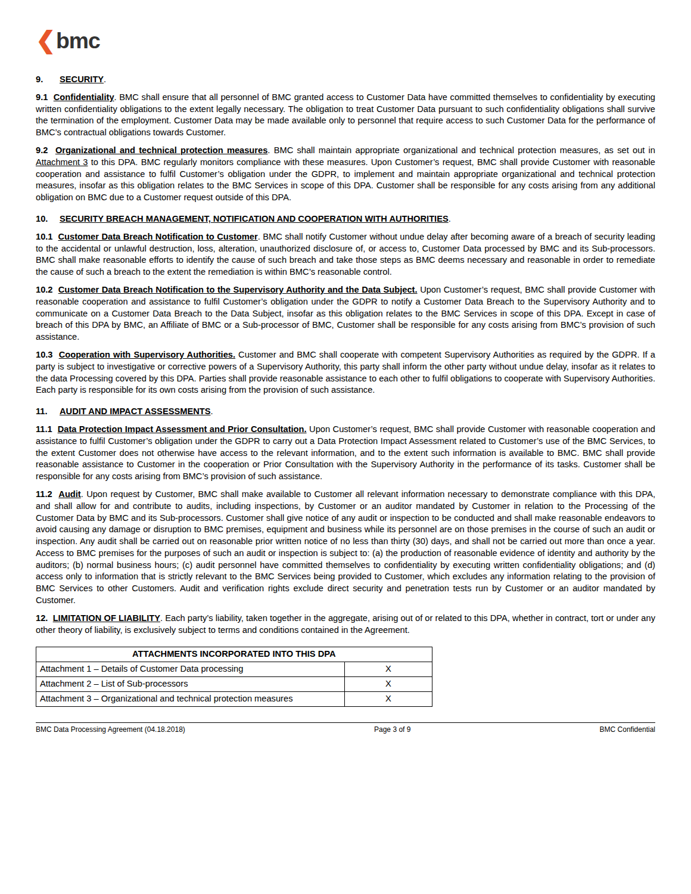❮bmc
9.
SECURITY
.
9.1 Confidentiality. BMC shall ensure that all personnel of BMC granted access to Customer Data have committed themselves to confidentiality by executing written confidentiality obligations to the extent legally necessary. The obligation to treat Customer Data pursuant to such confidentiality obligations shall survive the termination of the employment. Customer Data may be made available only to personnel that require access to such Customer Data for the performance of BMC’s contractual obligations towards Customer.
9.2 Organizational and technical protection measures. BMC shall maintain appropriate organizational and technical protection measures, as set out in Attachment 3 to this DPA. BMC regularly monitors compliance with these measures. Upon Customer’s request, BMC shall provide Customer with reasonable cooperation and assistance to fulfil Customer’s obligation under the GDPR, to implement and maintain appropriate organizational and technical protection measures, insofar as this obligation relates to the BMC Services in scope of this DPA. Customer shall be responsible for any costs arising from any additional obligation on BMC due to a Customer request outside of this DPA.
10.
SECURITY BREACH MANAGEMENT, NOTIFICATION AND COOPERATION WITH AUTHORITIES
.
10.1 Customer Data Breach Notification to Customer. BMC shall notify Customer without undue delay after becoming aware of a breach of security leading to the accidental or unlawful destruction, loss, alteration, unauthorized disclosure of, or access to, Customer Data processed by BMC and its Sub-processors. BMC shall make reasonable efforts to identify the cause of such breach and take those steps as BMC deems necessary and reasonable in order to remediate the cause of such a breach to the extent the remediation is within BMC’s reasonable control.
10.2 Customer Data Breach Notification to the Supervisory Authority and the Data Subject. Upon Customer’s request, BMC shall provide Customer with reasonable cooperation and assistance to fulfil Customer’s obligation under the GDPR to notify a Customer Data Breach to the Supervisory Authority and to communicate on a Customer Data Breach to the Data Subject, insofar as this obligation relates to the BMC Services in scope of this DPA. Except in case of breach of this DPA by BMC, an Affiliate of BMC or a Sub-processor of BMC, Customer shall be responsible for any costs arising from BMC’s provision of such assistance.
10.3 Cooperation with Supervisory Authorities. Customer and BMC shall cooperate with competent Supervisory Authorities as required by the GDPR. If a party is subject to investigative or corrective powers of a Supervisory Authority, this party shall inform the other party without undue delay, insofar as it relates to the data Processing covered by this DPA. Parties shall provide reasonable assistance to each other to fulfil obligations to cooperate with Supervisory Authorities. Each party is responsible for its own costs arising from the provision of such assistance.
11.
AUDIT AND IMPACT ASSESSMENTS
.
11.1 Data Protection Impact Assessment and Prior Consultation. Upon Customer’s request, BMC shall provide Customer with reasonable cooperation and assistance to fulfil Customer’s obligation under the GDPR to carry out a Data Protection Impact Assessment related to Customer’s use of the BMC Services, to the extent Customer does not otherwise have access to the relevant information, and to the extent such information is available to BMC. BMC shall provide reasonable assistance to Customer in the cooperation or Prior Consultation with the Supervisory Authority in the performance of its tasks. Customer shall be responsible for any costs arising from BMC’s provision of such assistance.
11.2 Audit. Upon request by Customer, BMC shall make available to Customer all relevant information necessary to demonstrate compliance with this DPA, and shall allow for and contribute to audits, including inspections, by Customer or an auditor mandated by Customer in relation to the Processing of the Customer Data by BMC and its Sub-processors. Customer shall give notice of any audit or inspection to be conducted and shall make reasonable endeavors to avoid causing any damage or disruption to BMC premises, equipment and business while its personnel are on those premises in the course of such an audit or inspection. Any audit shall be carried out on reasonable prior written notice of no less than thirty (30) days, and shall not be carried out more than once a year. Access to BMC premises for the purposes of such an audit or inspection is subject to: (a) the production of reasonable evidence of identity and authority by the auditors; (b) normal business hours; (c) audit personnel have committed themselves to confidentiality by executing written confidentiality obligations; and (d) access only to information that is strictly relevant to the BMC Services being provided to Customer, which excludes any information relating to the provision of BMC Services to other Customers. Audit and verification rights exclude direct security and penetration tests run by Customer or an auditor mandated by Customer.
12. LIMITATION OF LIABILITY. Each party’s liability, taken together in the aggregate, arising out of or related to this DPA, whether in contract, tort or under any other theory of liability, is exclusively subject to terms and conditions contained in the Agreement.
| ATTACHMENTS INCORPORATED INTO THIS DPA |
| --- |
| Attachment 1 – Details of Customer Data processing | X |
| Attachment 2 – List of Sub-processors | X |
| Attachment 3 – Organizational and technical protection measures | X |
BMC Data Processing Agreement (04.18.2018) Page 3 of 9 BMC Confidential